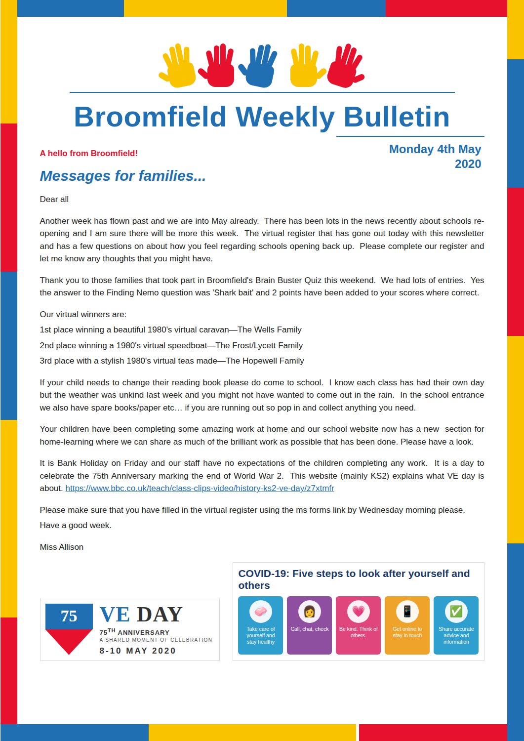Broomfield Weekly Bulletin
Monday 4th May
2020
A hello from Broomfield!
Messages for families...
Dear all
Another week has flown past and we are into May already. There has been lots in the news recently about schools re-opening and I am sure there will be more this week. The virtual register that has gone out today with this newsletter and has a few questions on about how you feel regarding schools opening back up. Please complete our register and let me know any thoughts that you might have.
Thank you to those families that took part in Broomfield's Brain Buster Quiz this weekend. We had lots of entries. Yes the answer to the Finding Nemo question was 'Shark bait' and 2 points have been added to your scores where correct.
Our virtual winners are:
1st place winning a beautiful 1980's virtual caravan—The Wells Family
2nd place winning a 1980's virtual speedboat—The Frost/Lycett Family
3rd place with a stylish 1980's virtual teas made—The Hopewell Family
If your child needs to change their reading book please do come to school. I know each class has had their own day but the weather was unkind last week and you might not have wanted to come out in the rain. In the school entrance we also have spare books/paper etc… if you are running out so pop in and collect anything you need.
Your children have been completing some amazing work at home and our school website now has a new section for home-learning where we can share as much of the brilliant work as possible that has been done. Please have a look.
It is Bank Holiday on Friday and our staff have no expectations of the children completing any work. It is a day to celebrate the 75th Anniversary marking the end of World War 2. This website (mainly KS2) explains what VE day is about. https://www.bbc.co.uk/teach/class-clips-video/history-ks2-ve-day/z7xtmfr
Please make sure that you have filled in the virtual register using the ms forms link by Wednesday morning please.
Have a good week.
Miss Allison
75
VE DAY
75TH ANNIVERSARY
A SHARED MOMENT OF CELEBRATION
8-10 MAY 2020
COVID-19: Five steps to look after yourself and others
🧼 Take care of yourself and stay healthy
👩 Call, chat, check
💗 Be kind. Think of others.
📱 Get online to stay in touch
✅ Share accurate advice and information